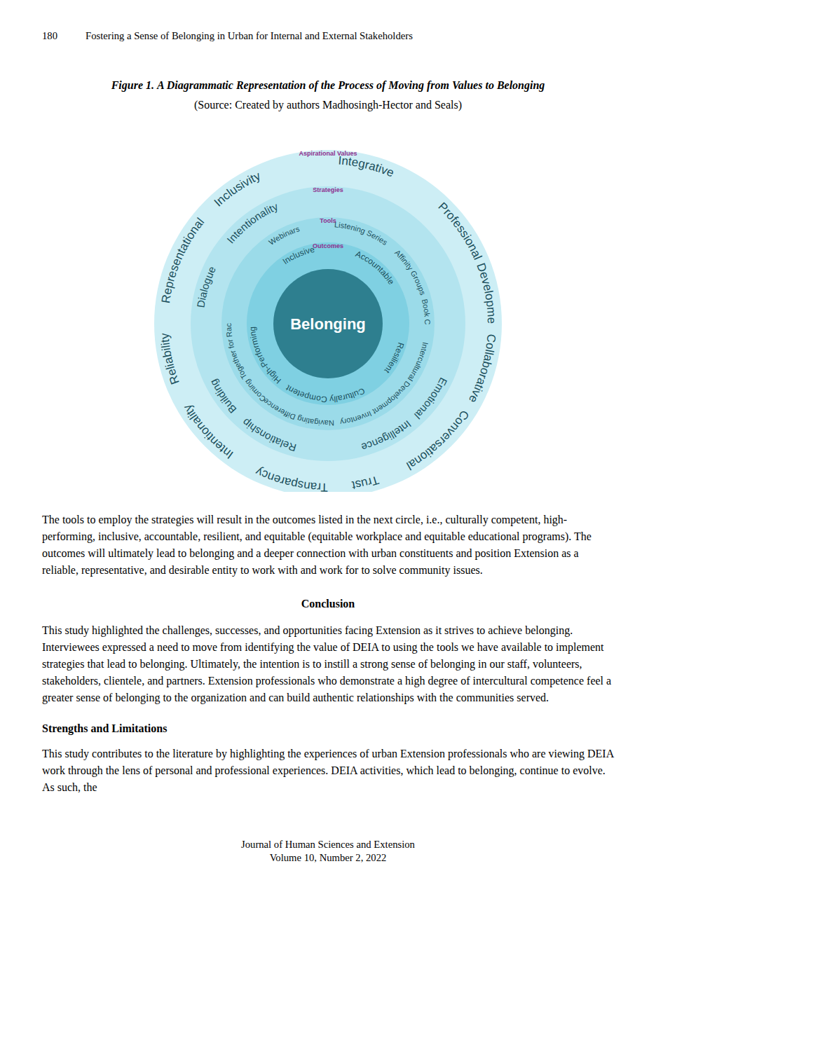180 Fostering a Sense of Belonging in Urban for Internal and External Stakeholders
Figure 1. A Diagrammatic Representation of the Process of Moving from Values to Belonging
(Source: Created by authors Madhosingh-Hector and Seals)
Concentric circle diagram moving from aspirational values to belonging Nested rings labeled Aspirational Values, Strategies, Tools, and Outcomes surrounding a central circle labeled Belonging. Aspirational Values Strategies Tools Outcomes Inclusivity Integrative Representational Professional Development Collaborative Conversational Trust Transparency Intentionality Reliability Intentionality Dialogue Emotional Intelligence Relationship Building Webinars Listening Series Affinity Groups Book Clubs Intercultural Development Inventory Navigating Difference Coming Together for Racial Understanding Inclusive Accountable Resilient Culturally Competent High-Performing Belonging
The tools to employ the strategies will result in the outcomes listed in the next circle, i.e., culturally competent, high-performing, inclusive, accountable, resilient, and equitable (equitable workplace and equitable educational programs). The outcomes will ultimately lead to belonging and a deeper connection with urban constituents and position Extension as a reliable, representative, and desirable entity to work with and work for to solve community issues.
Conclusion
This study highlighted the challenges, successes, and opportunities facing Extension as it strives to achieve belonging. Interviewees expressed a need to move from identifying the value of DEIA to using the tools we have available to implement strategies that lead to belonging. Ultimately, the intention is to instill a strong sense of belonging in our staff, volunteers, stakeholders, clientele, and partners. Extension professionals who demonstrate a high degree of intercultural competence feel a greater sense of belonging to the organization and can build authentic relationships with the communities served.
Strengths and Limitations
This study contributes to the literature by highlighting the experiences of urban Extension professionals who are viewing DEIA work through the lens of personal and professional experiences. DEIA activities, which lead to belonging, continue to evolve. As such, the
Journal of Human Sciences and Extension
Volume 10, Number 2, 2022